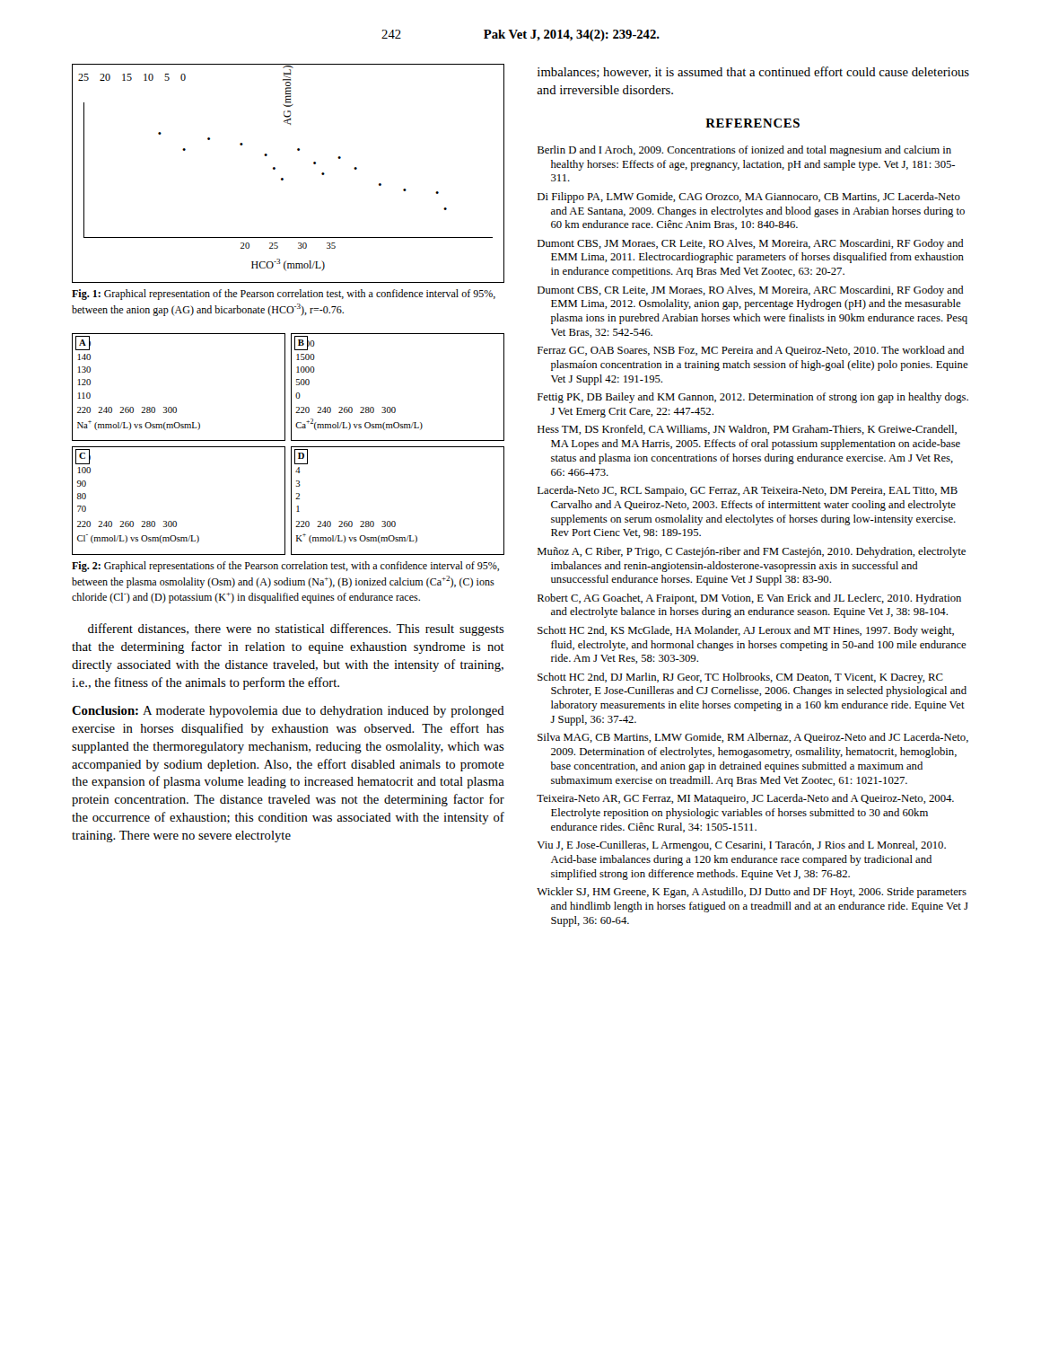242 Pak Vet J, 2014, 34(2): 239-242.
25 20 15 10 5 0
AG (mmol/L)
• • • • • • • • • • • • • • • •
20 25 30 35
HCO-3 (mmol/L)
Fig. 1: Graphical representation of the Pearson correlation test, with a confidence interval of 95%, between the anion gap (AG) and bicarbonate (HCO-3), r=-0.76.
A
150
140
130
120
110
220 240 260 280 300
Na+ (mmol/L) vs Osm(mOsmL)
B
2000
1500
1000
500
0
220 240 260 280 300
Ca+2(mmol/L) vs Osm(mOsm/L)
C
110
100
90
80
70
220 240 260 280 300
Cl- (mmol/L) vs Osm(mOsm/L)
D
5
4
3
2
1
220 240 260 280 300
K+ (mmol/L) vs Osm(mOsm/L)
Fig. 2: Graphical representations of the Pearson correlation test, with a confidence interval of 95%, between the plasma osmolality (Osm) and (A) sodium (Na+), (B) ionized calcium (Ca+2), (C) ions chloride (Cl-) and (D) potassium (K+) in disqualified equines of endurance races.
different distances, there were no statistical differences. This result suggests that the determining factor in relation to equine exhaustion syndrome is not directly associated with the distance traveled, but with the intensity of training, i.e., the fitness of the animals to perform the effort.
Conclusion: A moderate hypovolemia due to dehydration induced by prolonged exercise in horses disqualified by exhaustion was observed. The effort has supplanted the thermoregulatory mechanism, reducing the osmolality, which was accompanied by sodium depletion. Also, the effort disabled animals to promote the expansion of plasma volume leading to increased hematocrit and total plasma protein concentration. The distance traveled was not the determining factor for the occurrence of exhaustion; this condition was associated with the intensity of training. There were no severe electrolyte
imbalances; however, it is assumed that a continued effort could cause deleterious and irreversible disorders.
REFERENCES
Berlin D and I Aroch, 2009. Concentrations of ionized and total magnesium and calcium in healthy horses: Effects of age, pregnancy, lactation, pH and sample type. Vet J, 181: 305-311.
Di Filippo PA, LMW Gomide, CAG Orozco, MA Giannocaro, CB Martins, JC Lacerda-Neto and AE Santana, 2009. Changes in electrolytes and blood gases in Arabian horses during to 60 km endurance race. Ciênc Anim Bras, 10: 840-846.
Dumont CBS, JM Moraes, CR Leite, RO Alves, M Moreira, ARC Moscardini, RF Godoy and EMM Lima, 2011. Electrocardiographic parameters of horses disqualified from exhaustion in endurance competitions. Arq Bras Med Vet Zootec, 63: 20-27.
Dumont CBS, CR Leite, JM Moraes, RO Alves, M Moreira, ARC Moscardini, RF Godoy and EMM Lima, 2012. Osmolality, anion gap, percentage Hydrogen (pH) and the mesasurable plasma ions in purebred Arabian horses which were finalists in 90km endurance races. Pesq Vet Bras, 32: 542-546.
Ferraz GC, OAB Soares, NSB Foz, MC Pereira and A Queiroz-Neto, 2010. The workload and plasmaíon concentration in a training match session of high-goal (elite) polo ponies. Equine Vet J Suppl 42: 191-195.
Fettig PK, DB Bailey and KM Gannon, 2012. Determination of strong ion gap in healthy dogs. J Vet Emerg Crit Care, 22: 447-452.
Hess TM, DS Kronfeld, CA Williams, JN Waldron, PM Graham-Thiers, K Greiwe-Crandell, MA Lopes and MA Harris, 2005. Effects of oral potassium supplementation on acide-base status and plasma ion concentrations of horses during endurance exercise. Am J Vet Res, 66: 466-473.
Lacerda-Neto JC, RCL Sampaio, GC Ferraz, AR Teixeira-Neto, DM Pereira, EAL Titto, MB Carvalho and A Queiroz-Neto, 2003. Effects of intermittent water cooling and electrolyte supplements on serum osmolality and electolytes of horses during low-intensity exercise. Rev Port Cienc Vet, 98: 189-195.
Muñoz A, C Riber, P Trigo, C Castejón-riber and FM Castejón, 2010. Dehydration, electrolyte imbalances and renin-angiotensin-aldosterone-vasopressin axis in successful and unsuccessful endurance horses. Equine Vet J Suppl 38: 83-90.
Robert C, AG Goachet, A Fraipont, DM Votion, E Van Erick and JL Leclerc, 2010. Hydration and electrolyte balance in horses during an endurance season. Equine Vet J, 38: 98-104.
Schott HC 2nd, KS McGlade, HA Molander, AJ Leroux and MT Hines, 1997. Body weight, fluid, electrolyte, and hormonal changes in horses competing in 50-and 100 mile endurance ride. Am J Vet Res, 58: 303-309.
Schott HC 2nd, DJ Marlin, RJ Geor, TC Holbrooks, CM Deaton, T Vicent, K Dacrey, RC Schroter, E Jose-Cunilleras and CJ Cornelisse, 2006. Changes in selected physiological and laboratory measurements in elite horses competing in a 160 km endurance ride. Equine Vet J Suppl, 36: 37-42.
Silva MAG, CB Martins, LMW Gomide, RM Albernaz, A Queiroz-Neto and JC Lacerda-Neto, 2009. Determination of electrolytes, hemogasometry, osmalility, hematocrit, hemoglobin, base concentration, and anion gap in detrained equines submitted a maximum and submaximum exercise on treadmill. Arq Bras Med Vet Zootec, 61: 1021-1027.
Teixeira-Neto AR, GC Ferraz, MI Mataqueiro, JC Lacerda-Neto and A Queiroz-Neto, 2004. Electrolyte reposition on physiologic variables of horses submitted to 30 and 60km endurance rides. Ciênc Rural, 34: 1505-1511.
Viu J, E Jose-Cunilleras, L Armengou, C Cesarini, I Taracón, J Rios and L Monreal, 2010. Acid-base imbalances during a 120 km endurance race compared by tradicional and simplified strong ion difference methods. Equine Vet J, 38: 76-82.
Wickler SJ, HM Greene, K Egan, A Astudillo, DJ Dutto and DF Hoyt, 2006. Stride parameters and hindlimb length in horses fatigued on a treadmill and at an endurance ride. Equine Vet J Suppl, 36: 60-64.